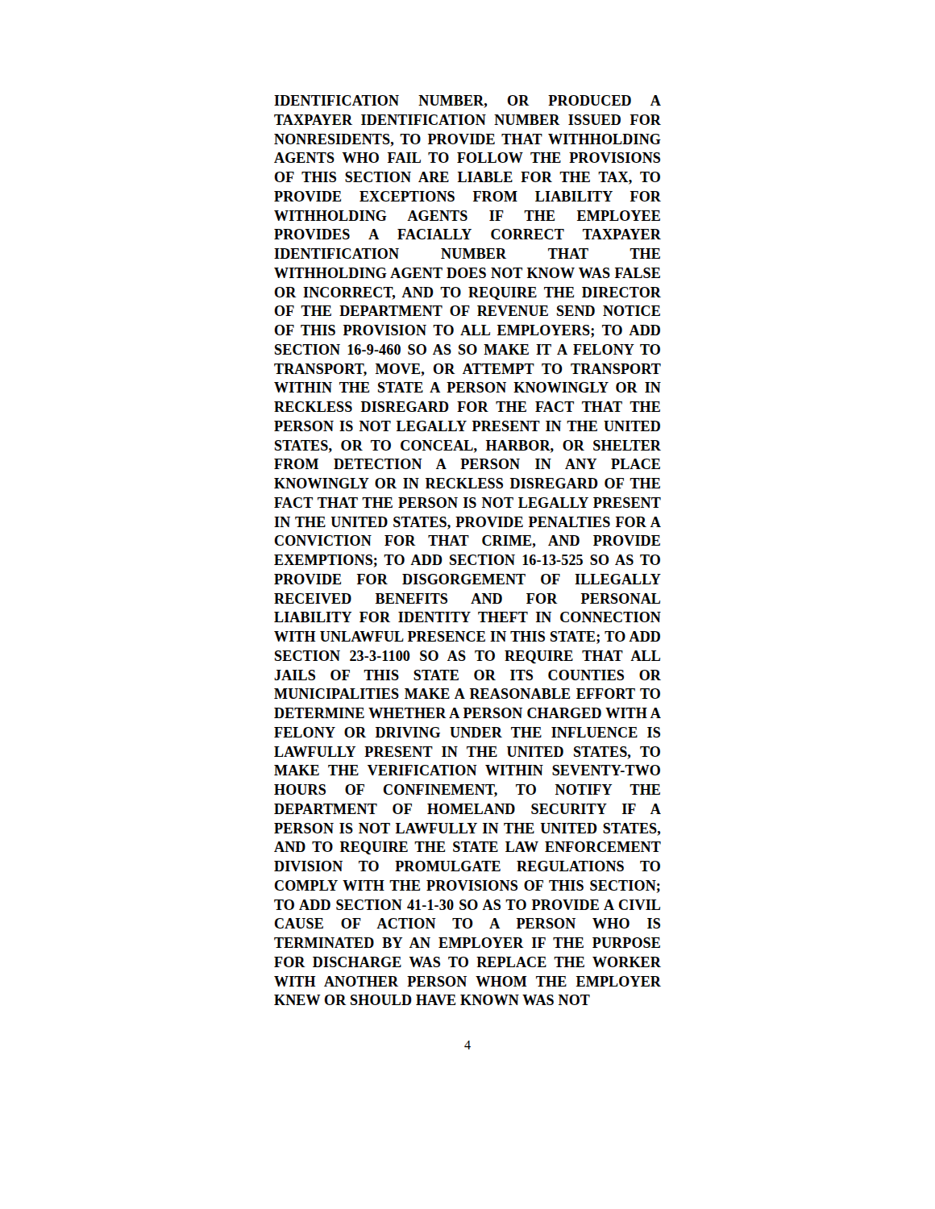IDENTIFICATION NUMBER, OR PRODUCED A TAXPAYER IDENTIFICATION NUMBER ISSUED FOR NONRESIDENTS, TO PROVIDE THAT WITHHOLDING AGENTS WHO FAIL TO FOLLOW THE PROVISIONS OF THIS SECTION ARE LIABLE FOR THE TAX, TO PROVIDE EXCEPTIONS FROM LIABILITY FOR WITHHOLDING AGENTS IF THE EMPLOYEE PROVIDES A FACIALLY CORRECT TAXPAYER IDENTIFICATION NUMBER THAT THE WITHHOLDING AGENT DOES NOT KNOW WAS FALSE OR INCORRECT, AND TO REQUIRE THE DIRECTOR OF THE DEPARTMENT OF REVENUE SEND NOTICE OF THIS PROVISION TO ALL EMPLOYERS; TO ADD SECTION 16-9-460 SO AS SO MAKE IT A FELONY TO TRANSPORT, MOVE, OR ATTEMPT TO TRANSPORT WITHIN THE STATE A PERSON KNOWINGLY OR IN RECKLESS DISREGARD FOR THE FACT THAT THE PERSON IS NOT LEGALLY PRESENT IN THE UNITED STATES, OR TO CONCEAL, HARBOR, OR SHELTER FROM DETECTION A PERSON IN ANY PLACE KNOWINGLY OR IN RECKLESS DISREGARD OF THE FACT THAT THE PERSON IS NOT LEGALLY PRESENT IN THE UNITED STATES, PROVIDE PENALTIES FOR A CONVICTION FOR THAT CRIME, AND PROVIDE EXEMPTIONS; TO ADD SECTION 16-13-525 SO AS TO PROVIDE FOR DISGORGEMENT OF ILLEGALLY RECEIVED BENEFITS AND FOR PERSONAL LIABILITY FOR IDENTITY THEFT IN CONNECTION WITH UNLAWFUL PRESENCE IN THIS STATE; TO ADD SECTION 23-3-1100 SO AS TO REQUIRE THAT ALL JAILS OF THIS STATE OR ITS COUNTIES OR MUNICIPALITIES MAKE A REASONABLE EFFORT TO DETERMINE WHETHER A PERSON CHARGED WITH A FELONY OR DRIVING UNDER THE INFLUENCE IS LAWFULLY PRESENT IN THE UNITED STATES, TO MAKE THE VERIFICATION WITHIN SEVENTY-TWO HOURS OF CONFINEMENT, TO NOTIFY THE DEPARTMENT OF HOMELAND SECURITY IF A PERSON IS NOT LAWFULLY IN THE UNITED STATES, AND TO REQUIRE THE STATE LAW ENFORCEMENT DIVISION TO PROMULGATE REGULATIONS TO COMPLY WITH THE PROVISIONS OF THIS SECTION; TO ADD SECTION 41-1-30 SO AS TO PROVIDE A CIVIL CAUSE OF ACTION TO A PERSON WHO IS TERMINATED BY AN EMPLOYER IF THE PURPOSE FOR DISCHARGE WAS TO REPLACE THE WORKER WITH ANOTHER PERSON WHOM THE EMPLOYER KNEW OR SHOULD HAVE KNOWN WAS NOT
4